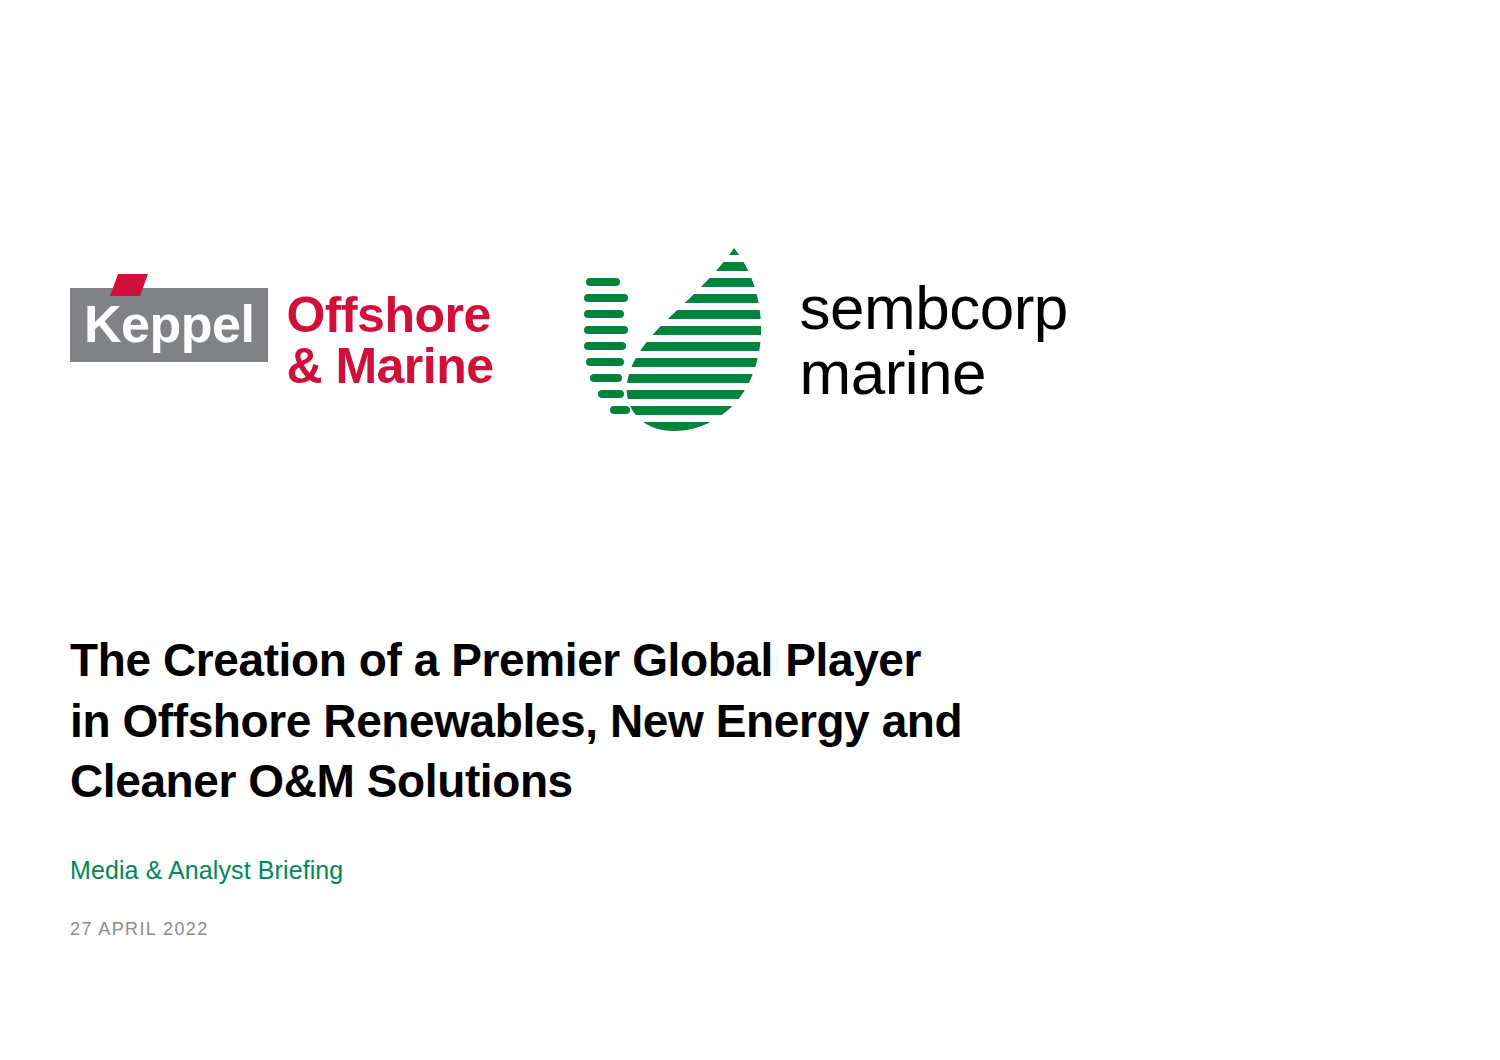Keppel
Offshore & Marine
sembcorp marine
The Creation of a Premier Global Player
in Offshore Renewables, New Energy and
Cleaner O&M Solutions
Media & Analyst Briefing
27 APRIL 2022